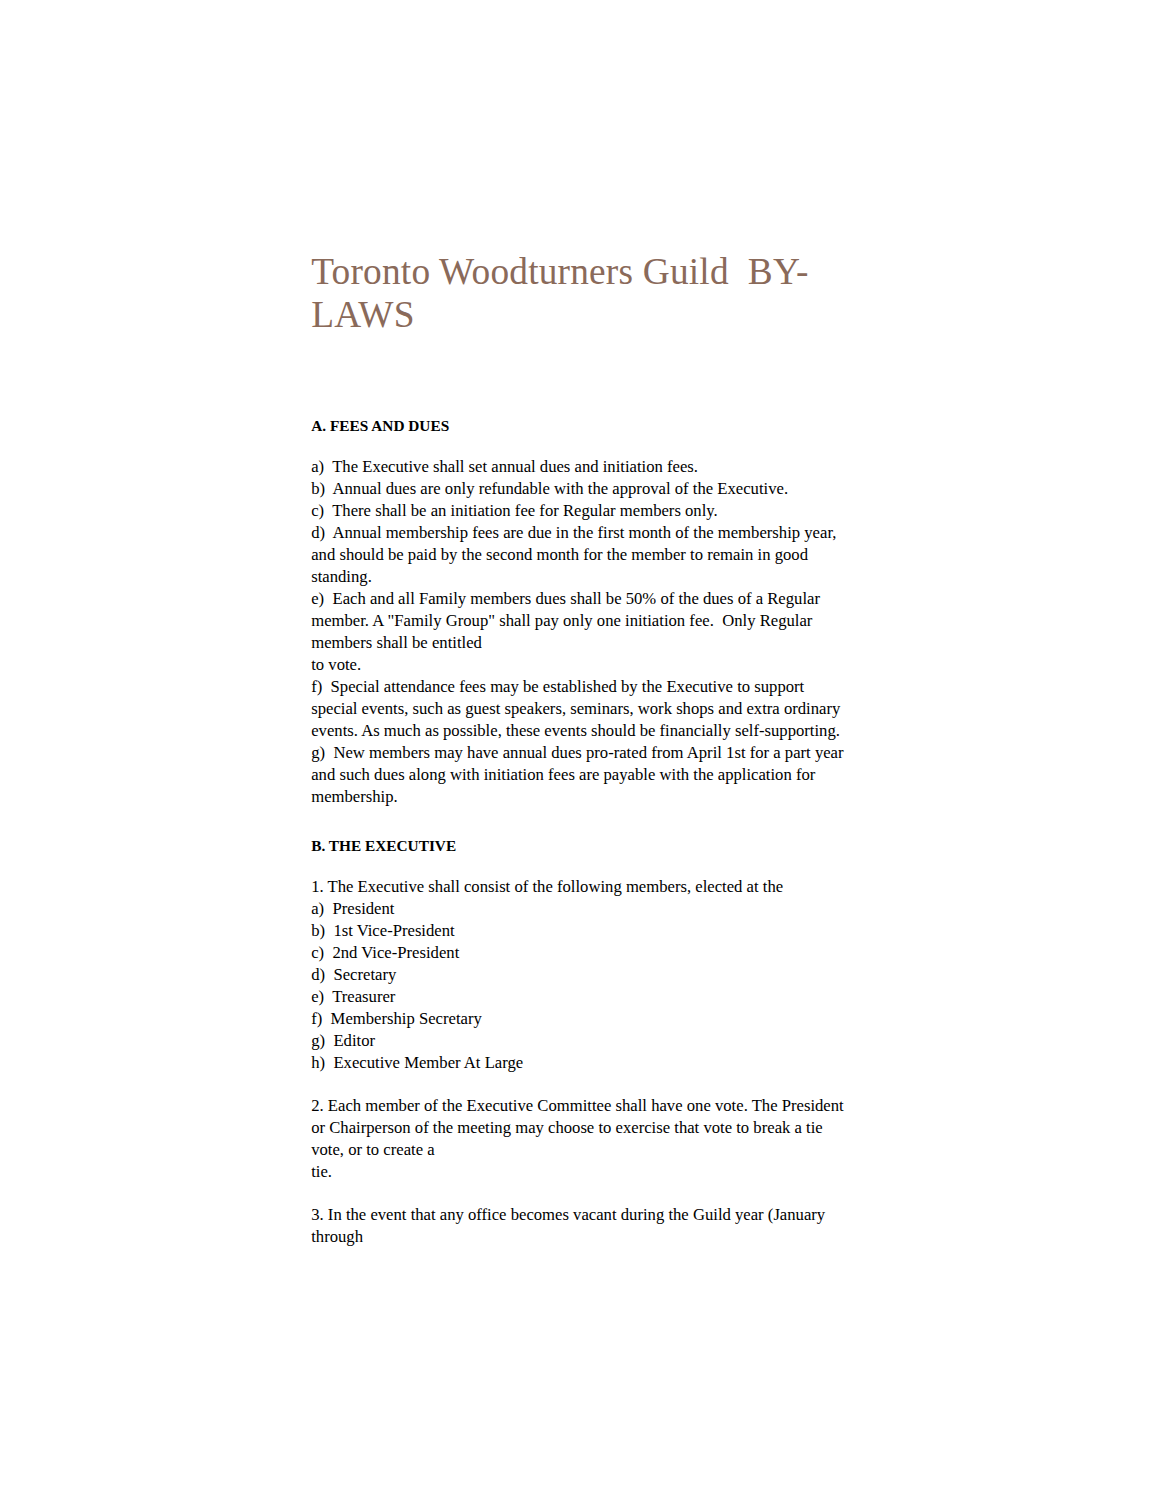Toronto Woodturners Guild BY-LAWS
A. FEES AND DUES
a) The Executive shall set annual dues and initiation fees.
b) Annual dues are only refundable with the approval of the Executive.
c) There shall be an initiation fee for Regular members only.
d) Annual membership fees are due in the first month of the membership year, and should be paid by the second month for the member to remain in good standing.
e) Each and all Family members dues shall be 50% of the dues of a Regular member. A "Family Group" shall pay only one initiation fee. Only Regular members shall be entitled
to vote.
f) Special attendance fees may be established by the Executive to support special events, such as guest speakers, seminars, work shops and extra ordinary events. As much as possible, these events should be financially self-supporting.
g) New members may have annual dues pro-rated from April 1st for a part year and such dues along with initiation fees are payable with the application for membership.
B. THE EXECUTIVE
1. The Executive shall consist of the following members, elected at the
a) President
b) 1st Vice-President
c) 2nd Vice-President
d) Secretary
e) Treasurer
f) Membership Secretary
g) Editor
h) Executive Member At Large
2. Each member of the Executive Committee shall have one vote. The President or Chairperson of the meeting may choose to exercise that vote to break a tie vote, or to create a
tie.
3. In the event that any office becomes vacant during the Guild year (January through